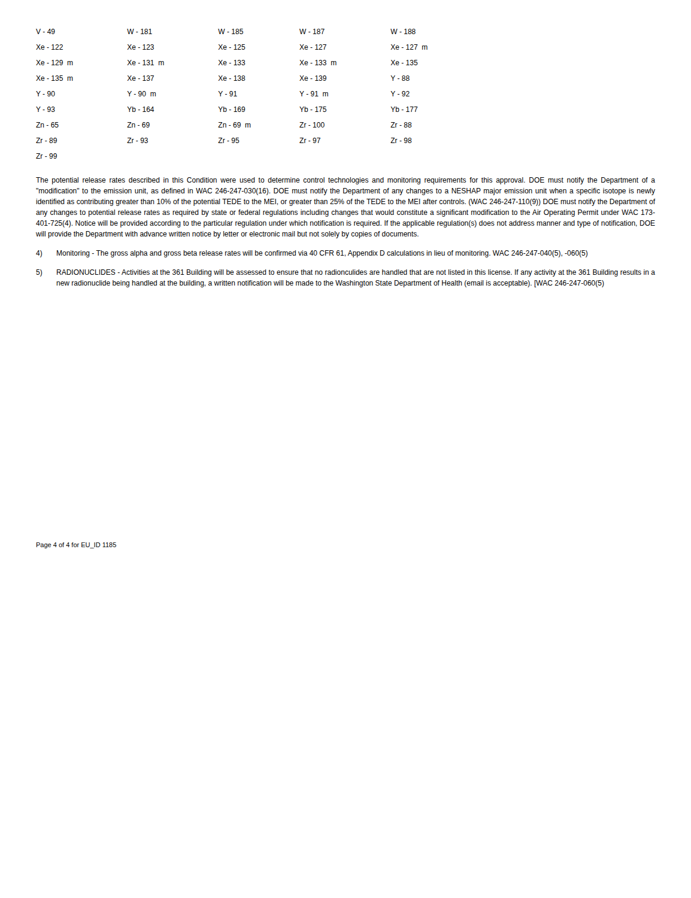| V - 49 | W - 181 | W - 185 | W - 187 | W - 188 |
| Xe - 122 | Xe - 123 | Xe - 125 | Xe - 127 | Xe - 127 m |
| Xe - 129 m | Xe - 131 m | Xe - 133 | Xe - 133 m | Xe - 135 |
| Xe - 135 m | Xe - 137 | Xe - 138 | Xe - 139 | Y - 88 |
| Y - 90 | Y - 90 m | Y - 91 | Y - 91 m | Y - 92 |
| Y - 93 | Yb - 164 | Yb - 169 | Yb - 175 | Yb - 177 |
| Zn - 65 | Zn - 69 | Zn - 69 m | Zr - 100 | Zr - 88 |
| Zr - 89 | Zr - 93 | Zr - 95 | Zr - 97 | Zr - 98 |
| Zr - 99 | | | | |
The potential release rates described in this Condition were used to determine control technologies and monitoring requirements for this approval. DOE must notify the Department of a "modification" to the emission unit, as defined in WAC 246-247-030(16). DOE must notify the Department of any changes to a NESHAP major emission unit when a specific isotope is newly identified as contributing greater than 10% of the potential TEDE to the MEI, or greater than 25% of the TEDE to the MEI after controls. (WAC 246-247-110(9)) DOE must notify the Department of any changes to potential release rates as required by state or federal regulations including changes that would constitute a significant modification to the Air Operating Permit under WAC 173-401-725(4). Notice will be provided according to the particular regulation under which notification is required. If the applicable regulation(s) does not address manner and type of notification, DOE will provide the Department with advance written notice by letter or electronic mail but not solely by copies of documents.
4) Monitoring - The gross alpha and gross beta release rates will be confirmed via 40 CFR 61, Appendix D calculations in lieu of monitoring. WAC 246-247-040(5), -060(5)
5) RADIONUCLIDES - Activities at the 361 Building will be assessed to ensure that no radionculides are handled that are not listed in this license. If any activity at the 361 Building results in a new radionuclide being handled at the building, a written notification will be made to the Washington State Department of Health (email is acceptable). [WAC 246-247-060(5)
Page 4 of 4 for EU_ID 1185